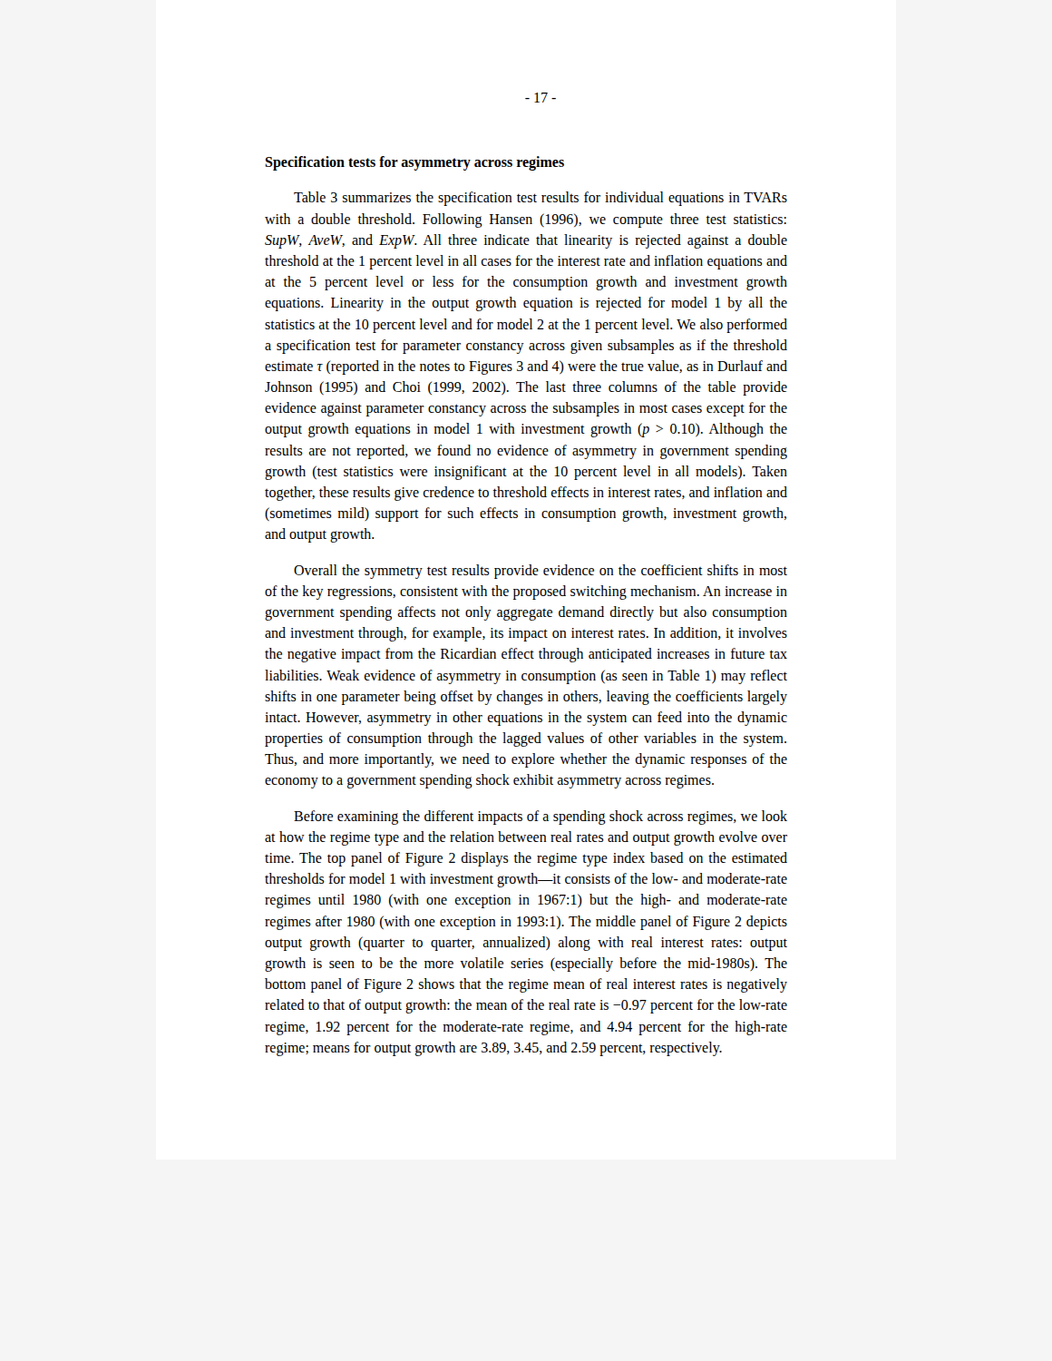- 17 -
Specification tests for asymmetry across regimes
Table 3 summarizes the specification test results for individual equations in TVARs with a double threshold. Following Hansen (1996), we compute three test statistics: SupW, AveW, and ExpW. All three indicate that linearity is rejected against a double threshold at the 1 percent level in all cases for the interest rate and inflation equations and at the 5 percent level or less for the consumption growth and investment growth equations. Linearity in the output growth equation is rejected for model 1 by all the statistics at the 10 percent level and for model 2 at the 1 percent level. We also performed a specification test for parameter constancy across given subsamples as if the threshold estimate τ (reported in the notes to Figures 3 and 4) were the true value, as in Durlauf and Johnson (1995) and Choi (1999, 2002). The last three columns of the table provide evidence against parameter constancy across the subsamples in most cases except for the output growth equations in model 1 with investment growth (p > 0.10). Although the results are not reported, we found no evidence of asymmetry in government spending growth (test statistics were insignificant at the 10 percent level in all models). Taken together, these results give credence to threshold effects in interest rates, and inflation and (sometimes mild) support for such effects in consumption growth, investment growth, and output growth.
Overall the symmetry test results provide evidence on the coefficient shifts in most of the key regressions, consistent with the proposed switching mechanism. An increase in government spending affects not only aggregate demand directly but also consumption and investment through, for example, its impact on interest rates. In addition, it involves the negative impact from the Ricardian effect through anticipated increases in future tax liabilities. Weak evidence of asymmetry in consumption (as seen in Table 1) may reflect shifts in one parameter being offset by changes in others, leaving the coefficients largely intact. However, asymmetry in other equations in the system can feed into the dynamic properties of consumption through the lagged values of other variables in the system. Thus, and more importantly, we need to explore whether the dynamic responses of the economy to a government spending shock exhibit asymmetry across regimes.
Before examining the different impacts of a spending shock across regimes, we look at how the regime type and the relation between real rates and output growth evolve over time. The top panel of Figure 2 displays the regime type index based on the estimated thresholds for model 1 with investment growth—it consists of the low- and moderate-rate regimes until 1980 (with one exception in 1967:1) but the high- and moderate-rate regimes after 1980 (with one exception in 1993:1). The middle panel of Figure 2 depicts output growth (quarter to quarter, annualized) along with real interest rates: output growth is seen to be the more volatile series (especially before the mid-1980s). The bottom panel of Figure 2 shows that the regime mean of real interest rates is negatively related to that of output growth: the mean of the real rate is −0.97 percent for the low-rate regime, 1.92 percent for the moderate-rate regime, and 4.94 percent for the high-rate regime; means for output growth are 3.89, 3.45, and 2.59 percent, respectively.